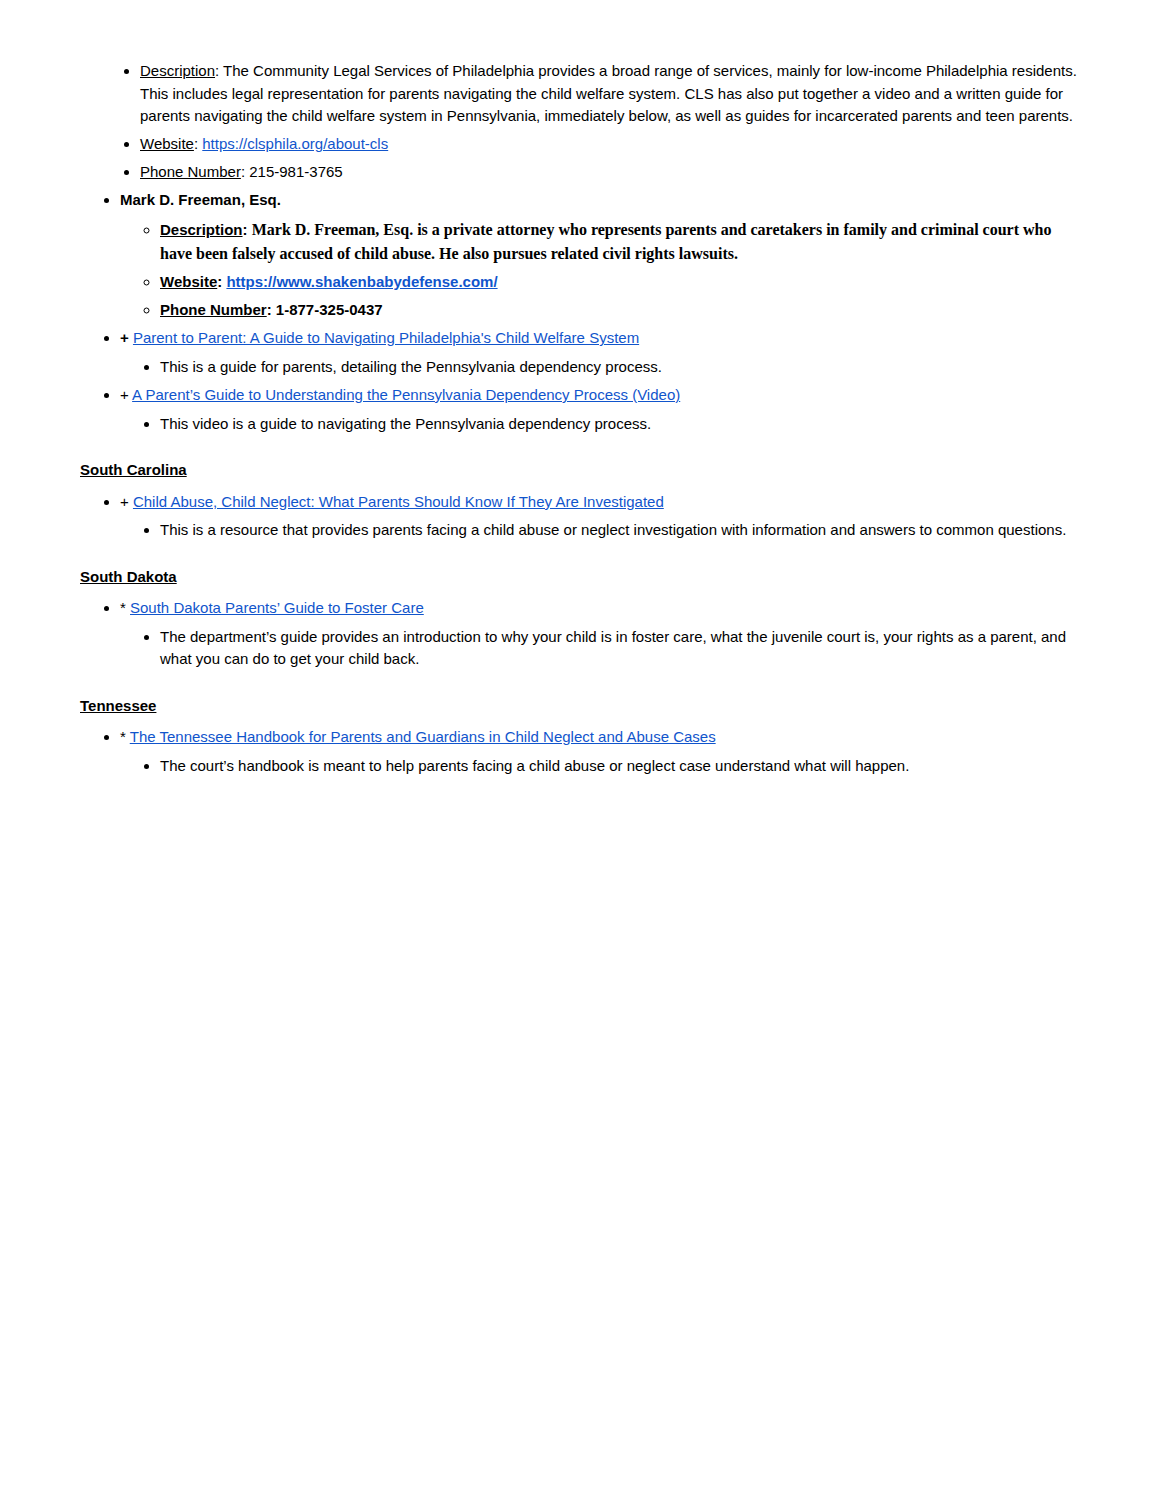Description: The Community Legal Services of Philadelphia provides a broad range of services, mainly for low-income Philadelphia residents. This includes legal representation for parents navigating the child welfare system. CLS has also put together a video and a written guide for parents navigating the child welfare system in Pennsylvania, immediately below, as well as guides for incarcerated parents and teen parents.
Website: https://clsphila.org/about-cls
Phone Number: 215-981-3765
Mark D. Freeman, Esq.
Description: Mark D. Freeman, Esq. is a private attorney who represents parents and caretakers in family and criminal court who have been falsely accused of child abuse. He also pursues related civil rights lawsuits.
Website: https://www.shakenbabydefense.com/
Phone Number: 1-877-325-0437
+ Parent to Parent: A Guide to Navigating Philadelphia's Child Welfare System
This is a guide for parents, detailing the Pennsylvania dependency process.
+ A Parent’s Guide to Understanding the Pennsylvania Dependency Process (Video)
This video is a guide to navigating the Pennsylvania dependency process.
South Carolina
+ Child Abuse, Child Neglect: What Parents Should Know If They Are Investigated
This is a resource that provides parents facing a child abuse or neglect investigation with information and answers to common questions.
South Dakota
* South Dakota Parents’ Guide to Foster Care
The department’s guide provides an introduction to why your child is in foster care, what the juvenile court is, your rights as a parent, and what you can do to get your child back.
Tennessee
* The Tennessee Handbook for Parents and Guardians in Child Neglect and Abuse Cases
The court’s handbook is meant to help parents facing a child abuse or neglect case understand what will happen.